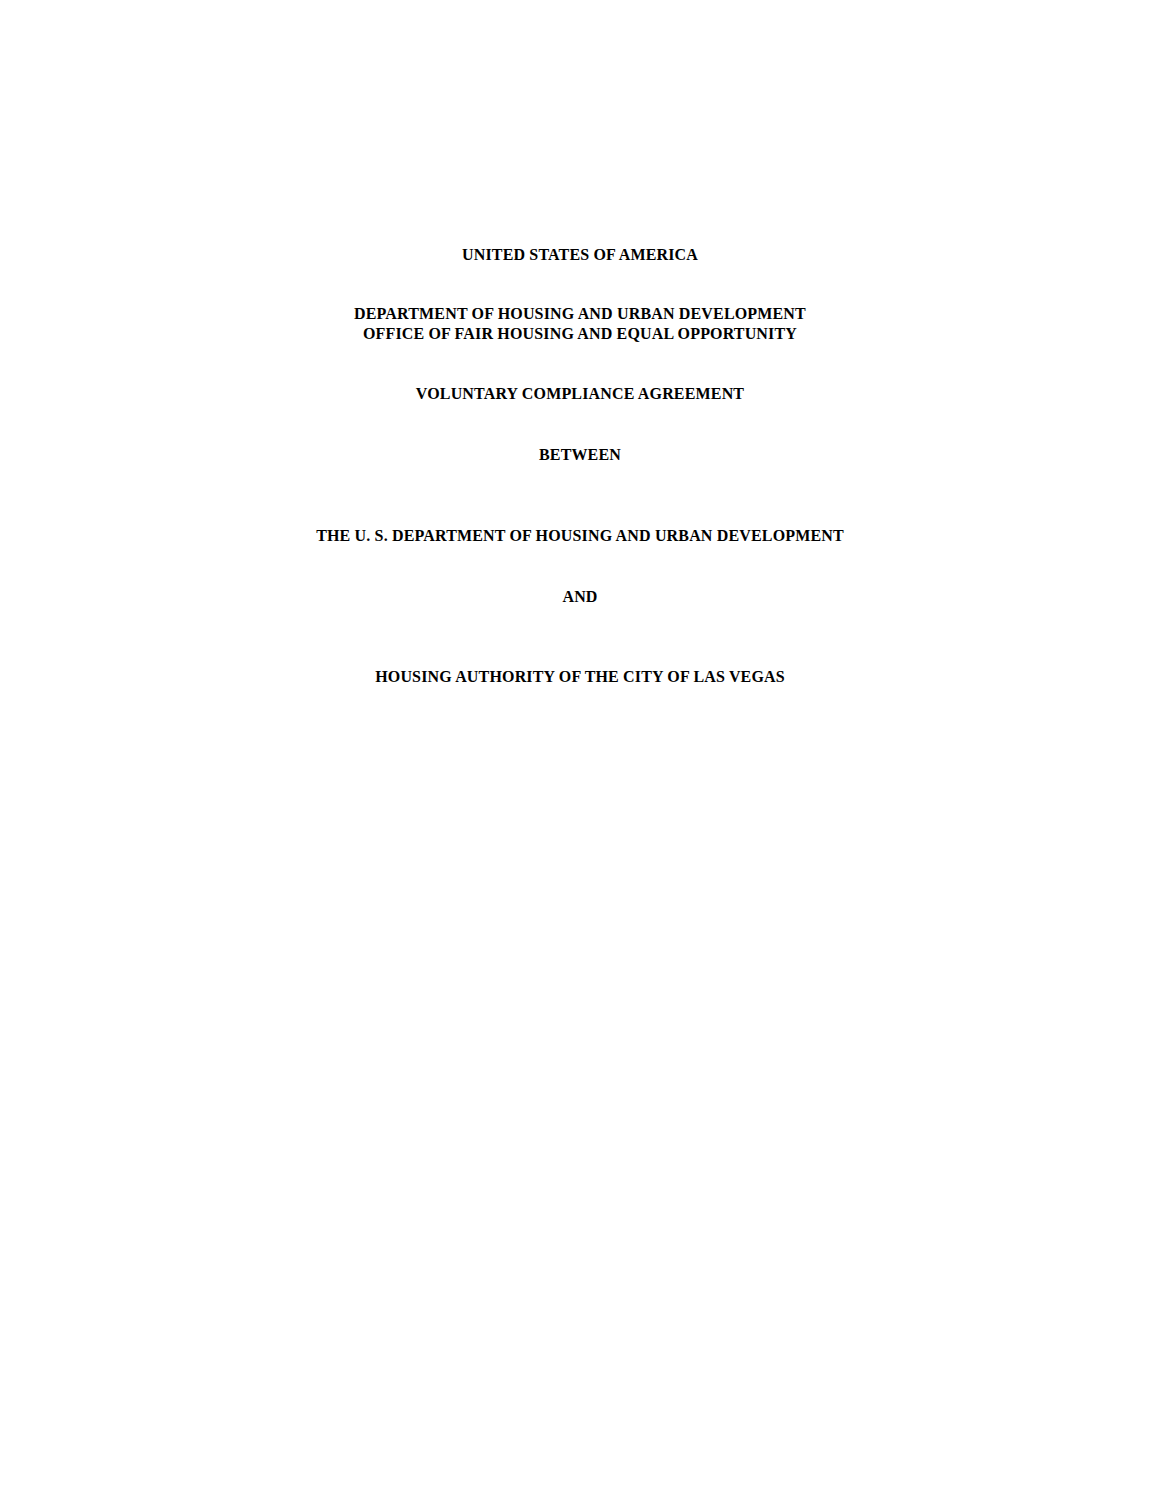UNITED STATES OF AMERICA
DEPARTMENT OF HOUSING AND URBAN DEVELOPMENT
OFFICE OF FAIR HOUSING AND EQUAL OPPORTUNITY
VOLUNTARY COMPLIANCE AGREEMENT
BETWEEN
THE U. S. DEPARTMENT OF HOUSING AND URBAN DEVELOPMENT
AND
HOUSING AUTHORITY OF THE CITY OF LAS VEGAS